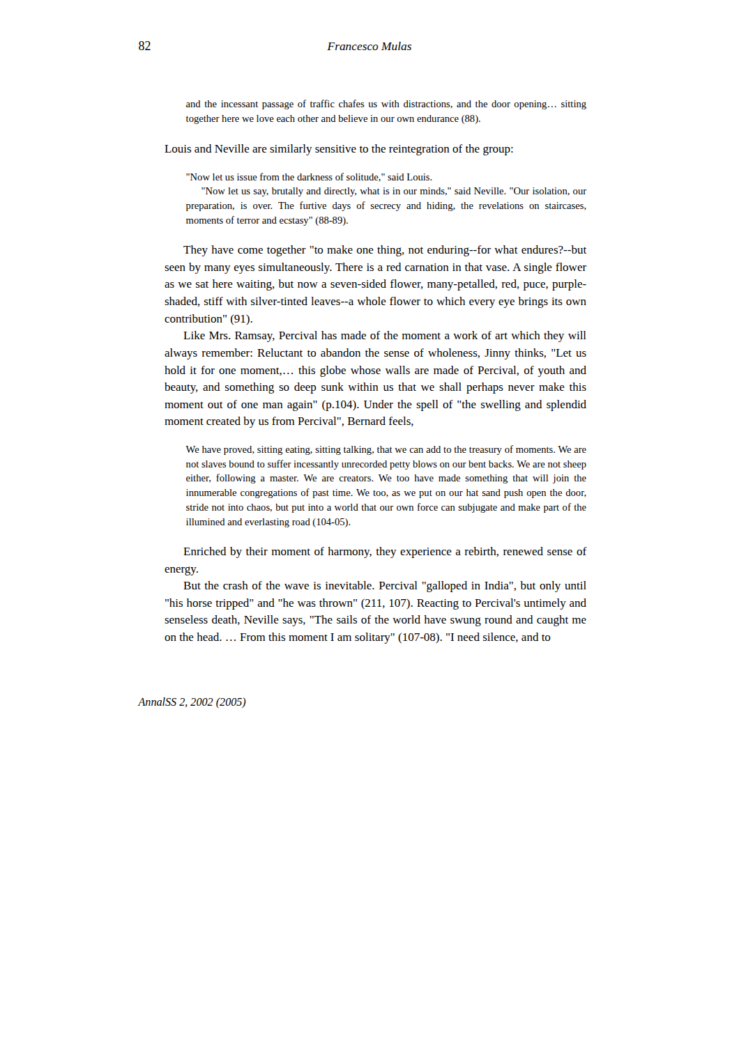82
Francesco Mulas
and the incessant passage of traffic chafes us with distractions, and the door opening… sitting together here we love each other and believe in our own endurance (88).
Louis and Neville are similarly sensitive to the reintegration of the group:
"Now let us issue from the darkness of solitude," said Louis.
"Now let us say, brutally and directly, what is in our minds," said Neville. "Our isolation, our preparation, is over. The furtive days of secrecy and hiding, the revelations on staircases, moments of terror and ecstasy" (88-89).
They have come together "to make one thing, not enduring--for what endures?--but seen by many eyes simultaneously. There is a red carnation in that vase. A single flower as we sat here waiting, but now a seven-sided flower, many-petalled, red, puce, purple-shaded, stiff with silver-tinted leaves--a whole flower to which every eye brings its own contribution" (91).
Like Mrs. Ramsay, Percival has made of the moment a work of art which they will always remember: Reluctant to abandon the sense of wholeness, Jinny thinks, "Let us hold it for one moment,… this globe whose walls are made of Percival, of youth and beauty, and something so deep sunk within us that we shall perhaps never make this moment out of one man again" (p.104). Under the spell of "the swelling and splendid moment created by us from Percival", Bernard feels,
We have proved, sitting eating, sitting talking, that we can add to the treasury of moments. We are not slaves bound to suffer incessantly unrecorded petty blows on our bent backs. We are not sheep either, following a master. We are creators. We too have made something that will join the innumerable congregations of past time. We too, as we put on our hat sand push open the door, stride not into chaos, but put into a world that our own force can subjugate and make part of the illumined and everlasting road (104-05).
Enriched by their moment of harmony, they experience a rebirth, renewed sense of energy.
But the crash of the wave is inevitable. Percival "galloped in India", but only until "his horse tripped" and "he was thrown" (211, 107). Reacting to Percival's untimely and senseless death, Neville says, "The sails of the world have swung round and caught me on the head. … From this moment I am solitary" (107-08). "I need silence, and to
AnnalSS 2, 2002 (2005)